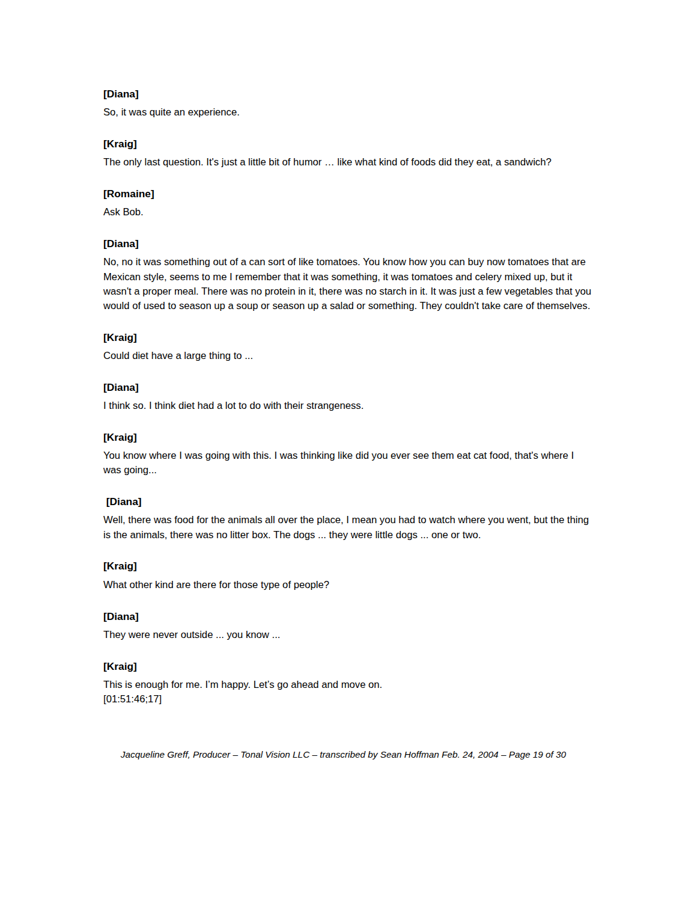[Diana]
So, it was quite an experience.
[Kraig]
The only last question. It's just a little bit of humor … like what kind of foods did they eat, a sandwich?
[Romaine]
Ask Bob.
[Diana]
No, no it was something out of a can sort of like tomatoes. You know how you can buy now tomatoes that are Mexican style, seems to me I remember that it was something, it was tomatoes and celery mixed up, but it wasn't a proper meal. There was no protein in it, there was no starch in it. It was just a few vegetables that you would of used to season up a soup or season up a salad or something. They couldn't take care of themselves.
[Kraig]
Could diet have a large thing to ...
[Diana]
I think so. I think diet had a lot to do with their strangeness.
[Kraig]
You know where I was going with this. I was thinking like did you ever see them eat cat food, that's where I was going...
[Diana]
Well, there was food for the animals all over the place, I mean you had to watch where you went, but the thing is the animals, there was no litter box. The dogs ... they were little dogs ... one or two.
[Kraig]
What other kind are there for those type of people?
[Diana]
They were never outside ... you know ...
[Kraig]
This is enough for me. I’m happy. Let’s go ahead and move on.
[01:51:46;17]
Jacqueline Greff, Producer – Tonal Vision LLC – transcribed by Sean Hoffman Feb. 24, 2004 – Page 19 of 30